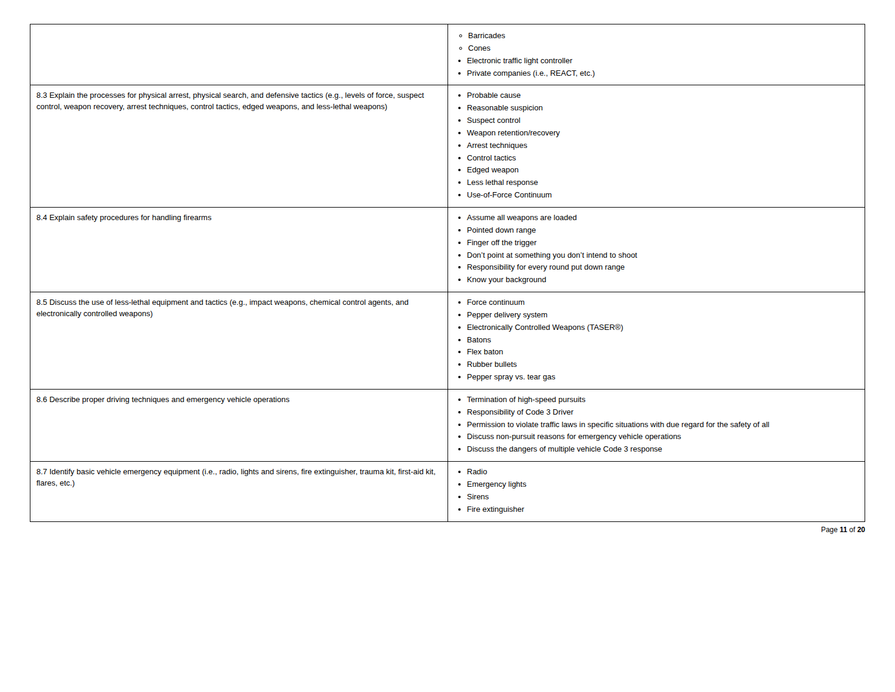| | Barricades Cones Electronic traffic light controller Private companies (i.e., REACT, etc.) |
| 8.3 Explain the processes for physical arrest, physical search, and defensive tactics (e.g., levels of force, suspect control, weapon recovery, arrest techniques, control tactics, edged weapons, and less-lethal weapons) | Probable cause Reasonable suspicion Suspect control Weapon retention/recovery Arrest techniques Control tactics Edged weapon Less lethal response Use-of-Force Continuum |
| 8.4 Explain safety procedures for handling firearms | Assume all weapons are loaded Pointed down range Finger off the trigger Don’t point at something you don’t intend to shoot Responsibility for every round put down range Know your background |
| 8.5 Discuss the use of less-lethal equipment and tactics (e.g., impact weapons, chemical control agents, and electronically controlled weapons) | Force continuum Pepper delivery system Electronically Controlled Weapons (TASER®) Batons Flex baton Rubber bullets Pepper spray vs. tear gas |
| 8.6 Describe proper driving techniques and emergency vehicle operations | Termination of high-speed pursuits Responsibility of Code 3 Driver Permission to violate traffic laws in specific situations with due regard for the safety of all Discuss non-pursuit reasons for emergency vehicle operations Discuss the dangers of multiple vehicle Code 3 response |
| 8.7 Identify basic vehicle emergency equipment (i.e., radio, lights and sirens, fire extinguisher, trauma kit, first-aid kit, flares, etc.) | Radio Emergency lights Sirens Fire extinguisher |
Page 11 of 20